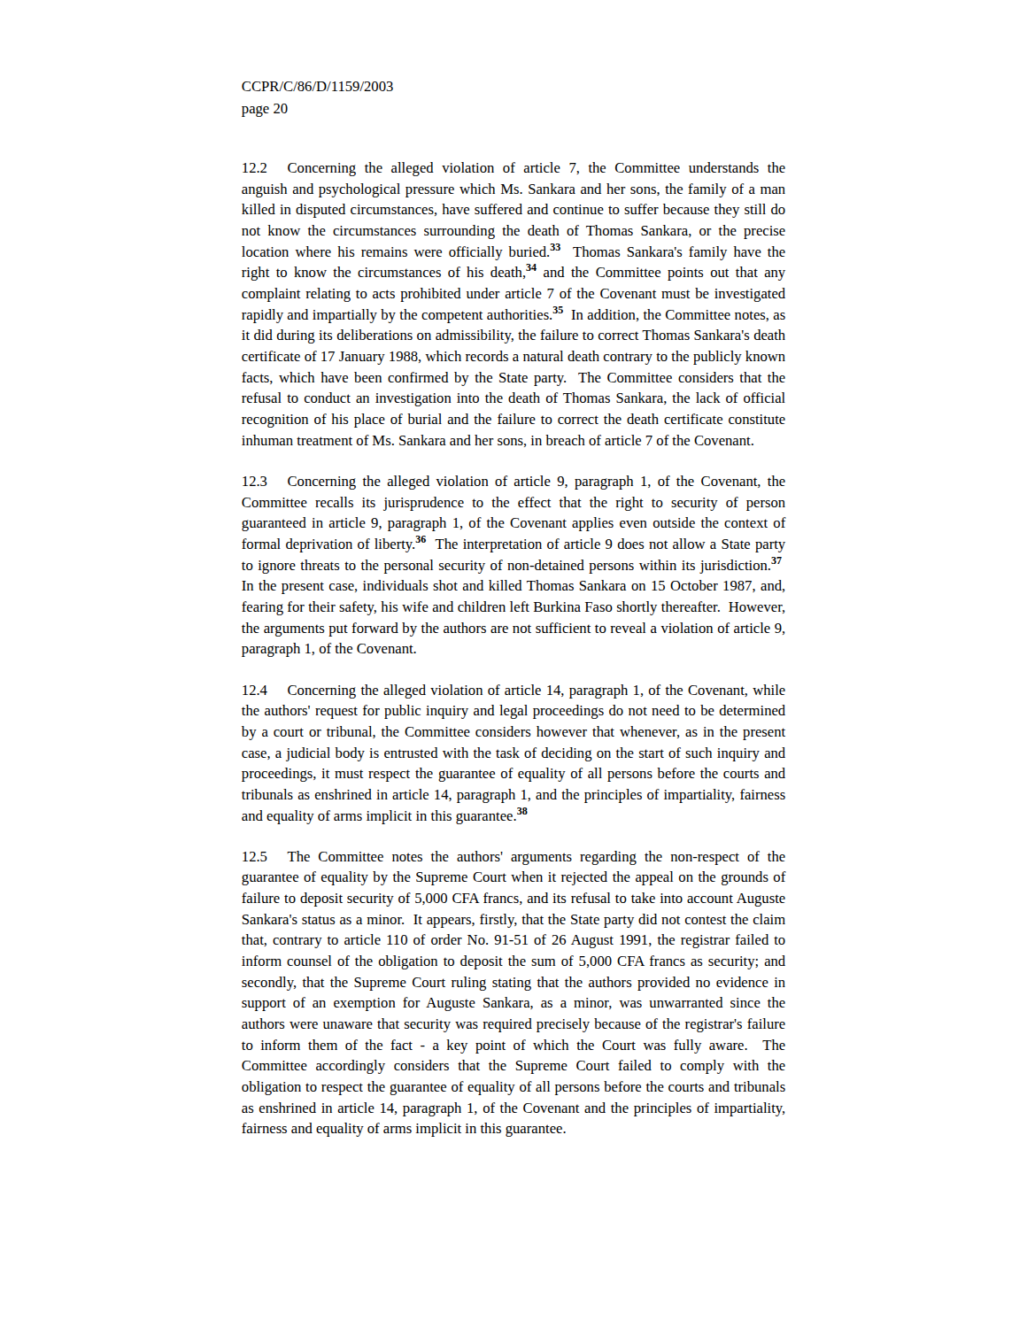CCPR/C/86/D/1159/2003
page 20
12.2 Concerning the alleged violation of article 7, the Committee understands the anguish and psychological pressure which Ms. Sankara and her sons, the family of a man killed in disputed circumstances, have suffered and continue to suffer because they still do not know the circumstances surrounding the death of Thomas Sankara, or the precise location where his remains were officially buried.33 Thomas Sankara's family have the right to know the circumstances of his death,34 and the Committee points out that any complaint relating to acts prohibited under article 7 of the Covenant must be investigated rapidly and impartially by the competent authorities.35 In addition, the Committee notes, as it did during its deliberations on admissibility, the failure to correct Thomas Sankara's death certificate of 17 January 1988, which records a natural death contrary to the publicly known facts, which have been confirmed by the State party. The Committee considers that the refusal to conduct an investigation into the death of Thomas Sankara, the lack of official recognition of his place of burial and the failure to correct the death certificate constitute inhuman treatment of Ms. Sankara and her sons, in breach of article 7 of the Covenant.
12.3 Concerning the alleged violation of article 9, paragraph 1, of the Covenant, the Committee recalls its jurisprudence to the effect that the right to security of person guaranteed in article 9, paragraph 1, of the Covenant applies even outside the context of formal deprivation of liberty.36 The interpretation of article 9 does not allow a State party to ignore threats to the personal security of non-detained persons within its jurisdiction.37 In the present case, individuals shot and killed Thomas Sankara on 15 October 1987, and, fearing for their safety, his wife and children left Burkina Faso shortly thereafter. However, the arguments put forward by the authors are not sufficient to reveal a violation of article 9, paragraph 1, of the Covenant.
12.4 Concerning the alleged violation of article 14, paragraph 1, of the Covenant, while the authors' request for public inquiry and legal proceedings do not need to be determined by a court or tribunal, the Committee considers however that whenever, as in the present case, a judicial body is entrusted with the task of deciding on the start of such inquiry and proceedings, it must respect the guarantee of equality of all persons before the courts and tribunals as enshrined in article 14, paragraph 1, and the principles of impartiality, fairness and equality of arms implicit in this guarantee.38
12.5 The Committee notes the authors' arguments regarding the non-respect of the guarantee of equality by the Supreme Court when it rejected the appeal on the grounds of failure to deposit security of 5,000 CFA francs, and its refusal to take into account Auguste Sankara's status as a minor. It appears, firstly, that the State party did not contest the claim that, contrary to article 110 of order No. 91-51 of 26 August 1991, the registrar failed to inform counsel of the obligation to deposit the sum of 5,000 CFA francs as security; and secondly, that the Supreme Court ruling stating that the authors provided no evidence in support of an exemption for Auguste Sankara, as a minor, was unwarranted since the authors were unaware that security was required precisely because of the registrar's failure to inform them of the fact - a key point of which the Court was fully aware. The Committee accordingly considers that the Supreme Court failed to comply with the obligation to respect the guarantee of equality of all persons before the courts and tribunals as enshrined in article 14, paragraph 1, of the Covenant and the principles of impartiality, fairness and equality of arms implicit in this guarantee.